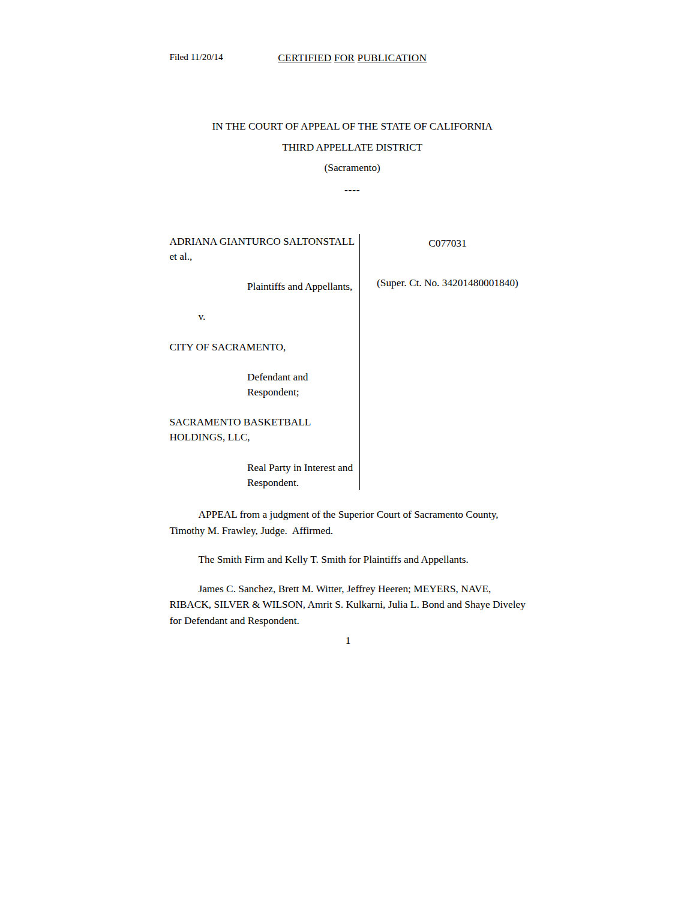Filed 11/20/14
CERTIFIED FOR PUBLICATION
IN THE COURT OF APPEAL OF THE STATE OF CALIFORNIA THIRD APPELLATE DISTRICT (Sacramento)
----
| ADRIANA GIANTURCO SALTONSTALL et al., Plaintiffs and Appellants, v. CITY OF SACRAMENTO, Defendant and Respondent; SACRAMENTO BASKETBALL HOLDINGS, LLC, Real Party in Interest and Respondent. | C077031 (Super. Ct. No. 34201480001840) |
APPEAL from a judgment of the Superior Court of Sacramento County, Timothy M. Frawley, Judge. Affirmed.
The Smith Firm and Kelly T. Smith for Plaintiffs and Appellants.
James C. Sanchez, Brett M. Witter, Jeffrey Heeren; MEYERS, NAVE, RIBACK, SILVER & WILSON, Amrit S. Kulkarni, Julia L. Bond and Shaye Diveley for Defendant and Respondent.
1